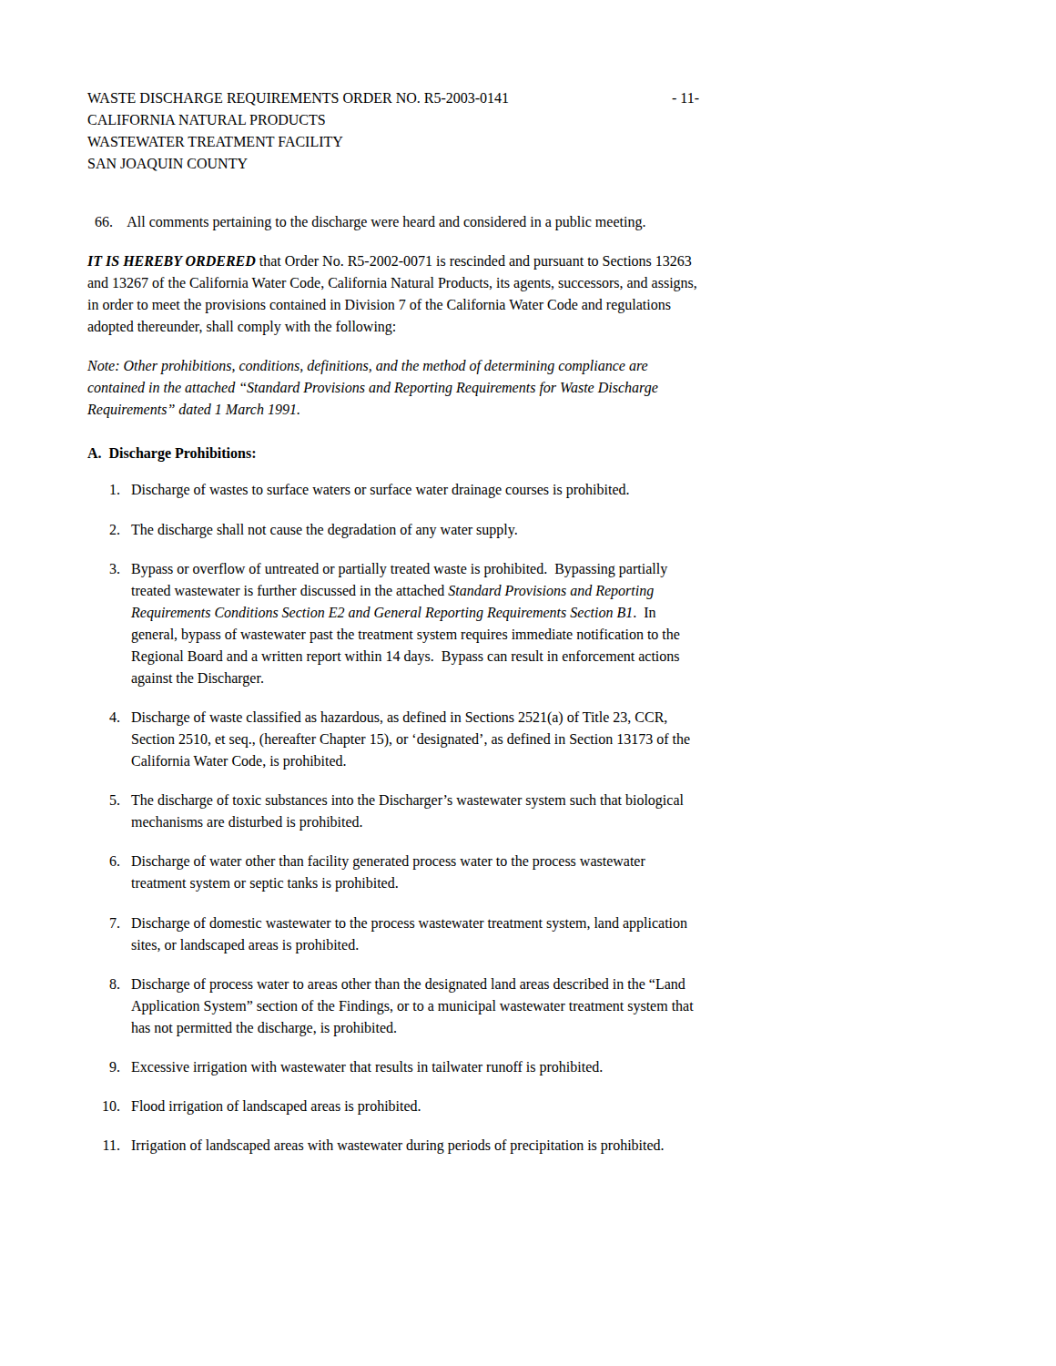Waste Discharge Requirements Order No. R5-2003-0141 - 11-
California Natural Products
Wastewater Treatment Facility
San Joaquin County
66. All comments pertaining to the discharge were heard and considered in a public meeting.
IT IS HEREBY ORDERED that Order No. R5-2002-0071 is rescinded and pursuant to Sections 13263 and 13267 of the California Water Code, California Natural Products, its agents, successors, and assigns, in order to meet the provisions contained in Division 7 of the California Water Code and regulations adopted thereunder, shall comply with the following:
Note: Other prohibitions, conditions, definitions, and the method of determining compliance are contained in the attached “Standard Provisions and Reporting Requirements for Waste Discharge Requirements” dated 1 March 1991.
A. Discharge Prohibitions:
Discharge of wastes to surface waters or surface water drainage courses is prohibited.
The discharge shall not cause the degradation of any water supply.
Bypass or overflow of untreated or partially treated waste is prohibited. Bypassing partially treated wastewater is further discussed in the attached Standard Provisions and Reporting Requirements Conditions Section E2 and General Reporting Requirements Section B1. In general, bypass of wastewater past the treatment system requires immediate notification to the Regional Board and a written report within 14 days. Bypass can result in enforcement actions against the Discharger.
Discharge of waste classified as hazardous, as defined in Sections 2521(a) of Title 23, CCR, Section 2510, et seq., (hereafter Chapter 15), or ‘designated’, as defined in Section 13173 of the California Water Code, is prohibited.
The discharge of toxic substances into the Discharger’s wastewater system such that biological mechanisms are disturbed is prohibited.
Discharge of water other than facility generated process water to the process wastewater treatment system or septic tanks is prohibited.
Discharge of domestic wastewater to the process wastewater treatment system, land application sites, or landscaped areas is prohibited.
Discharge of process water to areas other than the designated land areas described in the “Land Application System” section of the Findings, or to a municipal wastewater treatment system that has not permitted the discharge, is prohibited.
Excessive irrigation with wastewater that results in tailwater runoff is prohibited.
Flood irrigation of landscaped areas is prohibited.
Irrigation of landscaped areas with wastewater during periods of precipitation is prohibited.